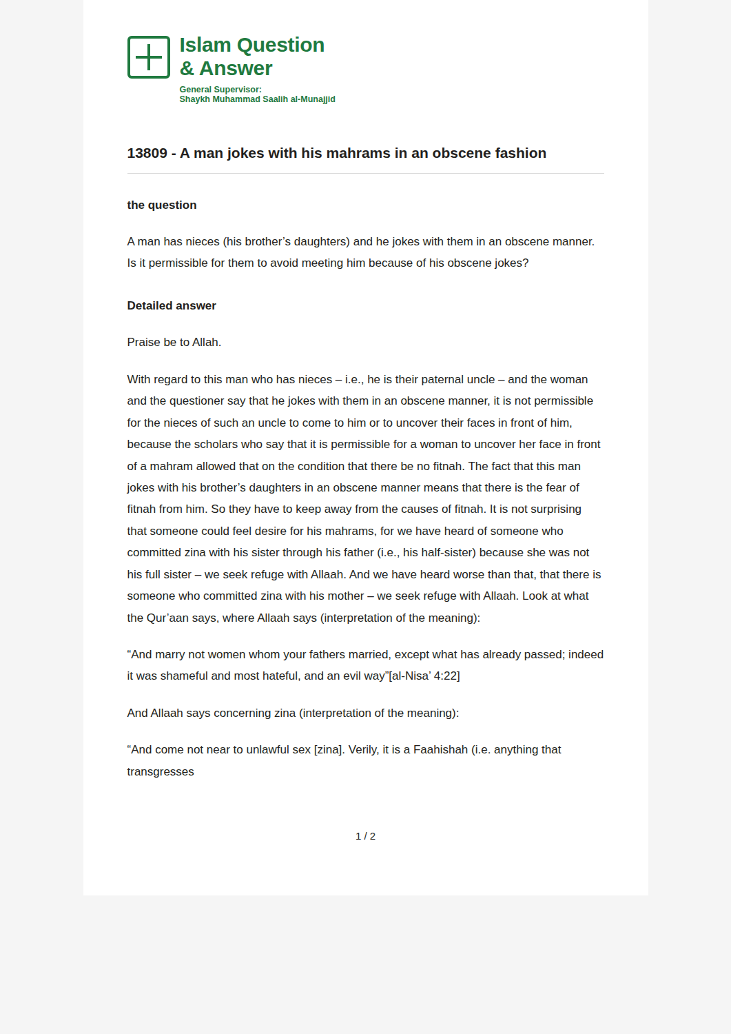Islam Question & Answer General Supervisor: Shaykh Muhammad Saalih al-Munajjid
13809 - A man jokes with his mahrams in an obscene fashion
the question
A man has nieces (his brother’s daughters) and he jokes with them in an obscene manner. Is it permissible for them to avoid meeting him because of his obscene jokes?
Detailed answer
Praise be to Allah.
With regard to this man who has nieces – i.e., he is their paternal uncle – and the woman and the questioner say that he jokes with them in an obscene manner, it is not permissible for the nieces of such an uncle to come to him or to uncover their faces in front of him, because the scholars who say that it is permissible for a woman to uncover her face in front of a mahram allowed that on the condition that there be no fitnah. The fact that this man jokes with his brother’s daughters in an obscene manner means that there is the fear of fitnah from him. So they have to keep away from the causes of fitnah. It is not surprising that someone could feel desire for his mahrams, for we have heard of someone who committed zina with his sister through his father (i.e., his half-sister) because she was not his full sister – we seek refuge with Allaah. And we have heard worse than that, that there is someone who committed zina with his mother – we seek refuge with Allaah. Look at what the Qur’aan says, where Allaah says (interpretation of the meaning):
“And marry not women whom your fathers married, except what has already passed; indeed it was shameful and most hateful, and an evil way”[al-Nisa’ 4:22]
And Allaah says concerning zina (interpretation of the meaning):
“And come not near to unlawful sex [zina]. Verily, it is a Faahishah (i.e. anything that transgresses
1 / 2